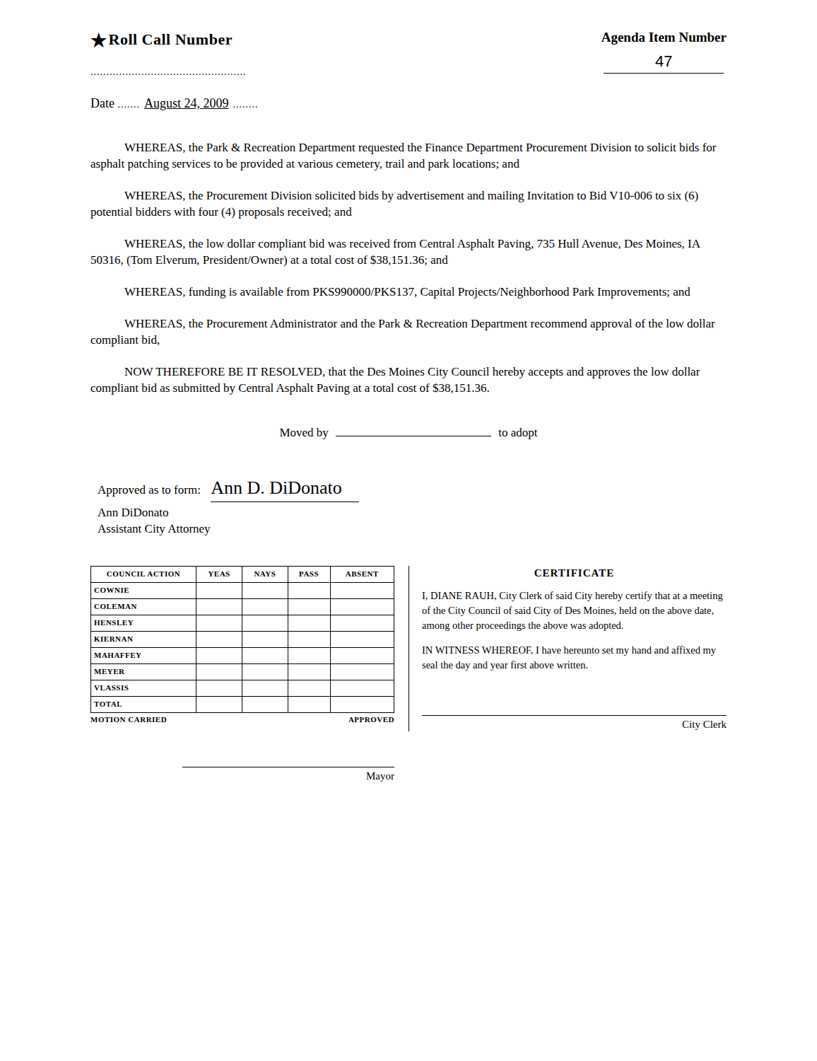★Roll Call Number
.................................................
Date ....... August 24, 2009........
Agenda Item Number 47
WHEREAS, the Park & Recreation Department requested the Finance Department Procurement Division to solicit bids for asphalt patching services to be provided at various cemetery, trail and park locations; and
WHEREAS, the Procurement Division solicited bids by advertisement and mailing Invitation to Bid V10-006 to six (6) potential bidders with four (4) proposals received; and
WHEREAS, the low dollar compliant bid was received from Central Asphalt Paving, 735 Hull Avenue, Des Moines, IA 50316, (Tom Elverum, President/Owner) at a total cost of $38,151.36; and
WHEREAS, funding is available from PKS990000/PKS137, Capital Projects/Neighborhood Park Improvements; and
WHEREAS, the Procurement Administrator and the Park & Recreation Department recommend approval of the low dollar compliant bid,
NOW THEREFORE BE IT RESOLVED, that the Des Moines City Council hereby accepts and approves the low dollar compliant bid as submitted by Central Asphalt Paving at a total cost of $38,151.36.
Moved by to adopt
  Approved as to form:
Ann D. DiDonato
Ann DiDonato
Assistant City Attorney
| COUNCIL ACTION | YEAS | NAYS | PASS | ABSENT |
| --- | --- | --- | --- | --- |
| COWNIE | | | | |
| COLEMAN | | | | |
| HENSLEY | | | | |
| KIERNAN | | | | |
| MAHAFFEY | | | | |
| MEYER | | | | |
| VLASSIS | | | | |
| TOTAL | | | | |
MOTION CARRIED APPROVED
Mayor
CERTIFICATE
I, DIANE RAUH, City Clerk of said City hereby certify that at a meeting of the City Council of said City of Des Moines, held on the above date, among other proceedings the above was adopted.
IN WITNESS WHEREOF, I have hereunto set my hand and affixed my seal the day and year first above written.
City Clerk